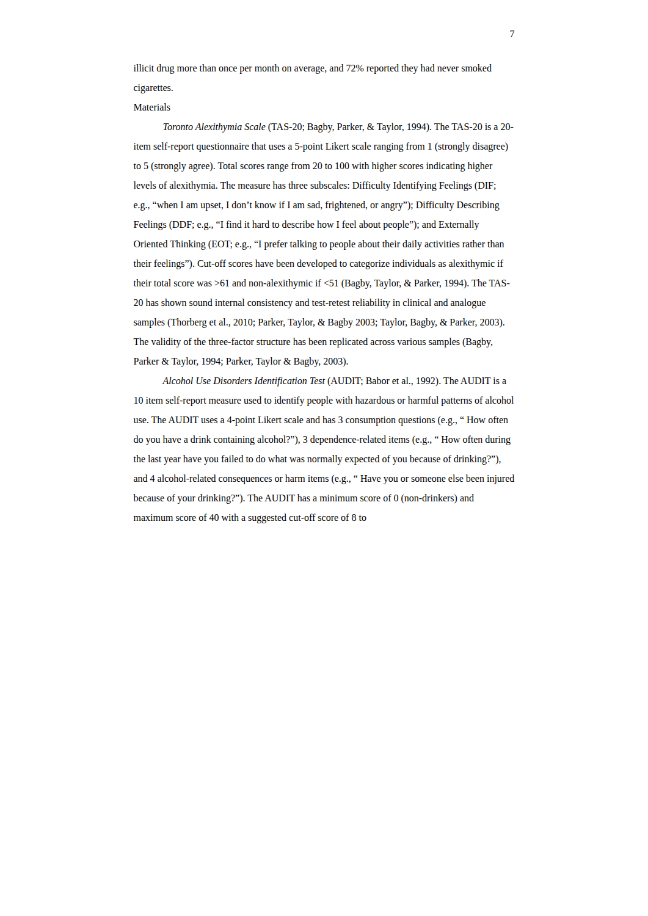7
illicit drug more than once per month on average, and 72% reported they had never smoked cigarettes.
Materials
Toronto Alexithymia Scale (TAS-20; Bagby, Parker, & Taylor, 1994). The TAS-20 is a 20-item self-report questionnaire that uses a 5-point Likert scale ranging from 1 (strongly disagree) to 5 (strongly agree). Total scores range from 20 to 100 with higher scores indicating higher levels of alexithymia. The measure has three subscales: Difficulty Identifying Feelings (DIF; e.g., “when I am upset, I don’t know if I am sad, frightened, or angry”); Difficulty Describing Feelings (DDF; e.g., “I find it hard to describe how I feel about people”); and Externally Oriented Thinking (EOT; e.g., “I prefer talking to people about their daily activities rather than their feelings”). Cut-off scores have been developed to categorize individuals as alexithymic if their total score was >61 and non-alexithymic if <51 (Bagby, Taylor, & Parker, 1994). The TAS-20 has shown sound internal consistency and test-retest reliability in clinical and analogue samples (Thorberg et al., 2010; Parker, Taylor, & Bagby 2003; Taylor, Bagby, & Parker, 2003). The validity of the three-factor structure has been replicated across various samples (Bagby, Parker & Taylor, 1994; Parker, Taylor & Bagby, 2003).
Alcohol Use Disorders Identification Test (AUDIT; Babor et al., 1992). The AUDIT is a 10 item self-report measure used to identify people with hazardous or harmful patterns of alcohol use. The AUDIT uses a 4-point Likert scale and has 3 consumption questions (e.g., “ How often do you have a drink containing alcohol?”), 3 dependence-related items (e.g., “ How often during the last year have you failed to do what was normally expected of you because of drinking?”), and 4 alcohol-related consequences or harm items (e.g., “ Have you or someone else been injured because of your drinking?”). The AUDIT has a minimum score of 0 (non-drinkers) and maximum score of 40 with a suggested cut-off score of 8 to